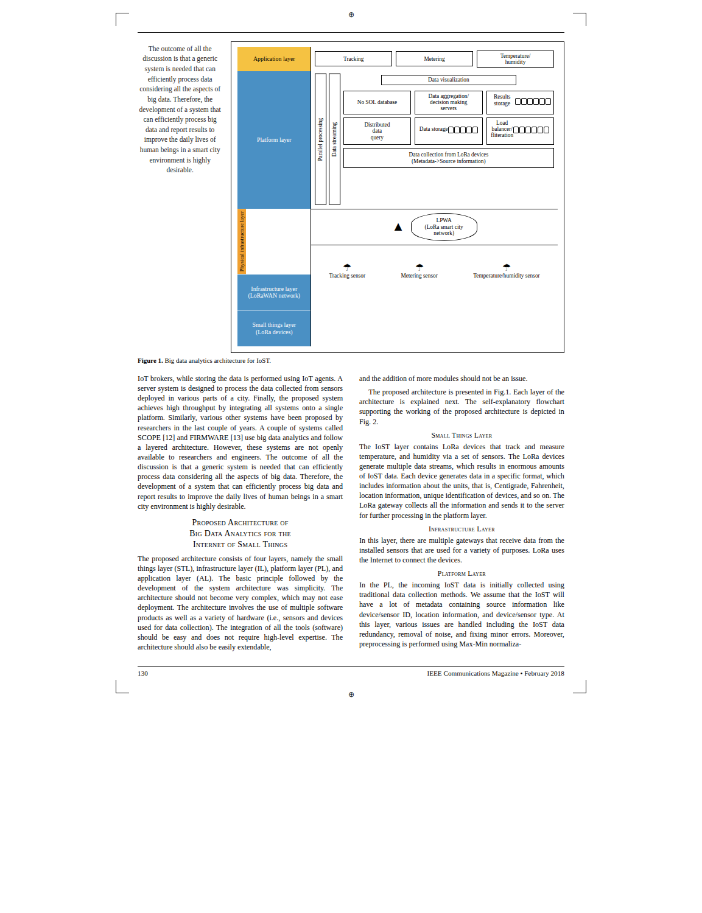⊕
⊕
The outcome of all the discussion is that a generic system is needed that can efficiently process data considering all the aspects of big data. Therefore, the development of a system that can efficiently process big data and report results to improve the daily lives of human beings in a smart city environment is highly desirable.
Application layer
Platform layer
Physical infrastructure layer
Infrastructure layer
(LoRaWAN network)
Small things layer
(LoRa devices)
Tracking
Metering
Temperature/
humidity
Parallel processing
Data streaming
Data visualization
No SOL database
Data aggregation/
decision making
servers
Results storage
Distributed
data
query
Data storage
Load
balancer/
fliteration
Data collection from LoRa devices
(Metadata->Source information)
▲
LPWA
(LoRa smart city
network)
☂
Tracking sensor
☂
Metering sensor
☂
Temperature/humidity sensor
Figure 1. Big data analytics architecture for IoST.
IoT brokers, while storing the data is performed using IoT agents. A server system is designed to process the data collected from sensors deployed in various parts of a city. Finally, the proposed system achieves high throughput by integrating all systems onto a single platform. Similarly, various other systems have been proposed by researchers in the last couple of years. A couple of systems called SCOPE [12] and FIRMWARE [13] use big data analytics and follow a layered architecture. However, these systems are not openly available to researchers and engineers. The outcome of all the discussion is that a generic system is needed that can efficiently process data considering all the aspects of big data. Therefore, the development of a system that can efficiently process big data and report results to improve the daily lives of human beings in a smart city environment is highly desirable.
Proposed Architecture of
Big Data Analytics for the
Internet of Small Things
The proposed architecture consists of four layers, namely the small things layer (STL), infrastructure layer (IL), platform layer (PL), and application layer (AL). The basic principle followed by the development of the system architecture was simplicity. The architecture should not become very complex, which may not ease deployment. The architecture involves the use of multiple software products as well as a variety of hardware (i.e., sensors and devices used for data collection). The integration of all the tools (software) should be easy and does not require high-level expertise. The architecture should also be easily extendable,
and the addition of more modules should not be an issue.
The proposed architecture is presented in Fig.1. Each layer of the architecture is explained next. The self-explanatory flowchart supporting the working of the proposed architecture is depicted in Fig. 2.
Small Things Layer
The IoST layer contains LoRa devices that track and measure temperature, and humidity via a set of sensors. The LoRa devices generate multiple data streams, which results in enormous amounts of IoST data. Each device generates data in a specific format, which includes information about the units, that is, Centigrade, Fahrenheit, location information, unique identification of devices, and so on. The LoRa gateway collects all the information and sends it to the server for further processing in the platform layer.
Infrastructure Layer
In this layer, there are multiple gateways that receive data from the installed sensors that are used for a variety of purposes. LoRa uses the Internet to connect the devices.
Platform Layer
In the PL, the incoming IoST data is initially collected using traditional data collection methods. We assume that the IoST will have a lot of metadata containing source information like device/sensor ID, location information, and device/sensor type. At this layer, various issues are handled including the IoST data redundancy, removal of noise, and fixing minor errors. Moreover, preprocessing is performed using Max-Min normaliza-
130
IEEE Communications Magazine • February 2018